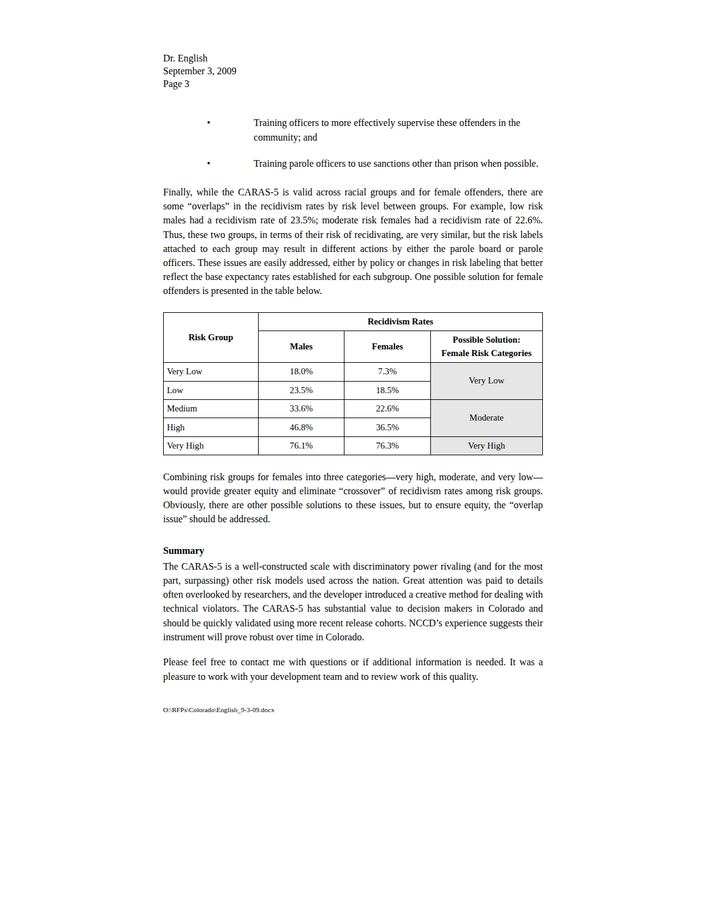Dr. English
September 3, 2009
Page 3
Training officers to more effectively supervise these offenders in the community; and
Training parole officers to use sanctions other than prison when possible.
Finally, while the CARAS-5 is valid across racial groups and for female offenders, there are some “overlaps” in the recidivism rates by risk level between groups. For example, low risk males had a recidivism rate of 23.5%; moderate risk females had a recidivism rate of 22.6%. Thus, these two groups, in terms of their risk of recidivating, are very similar, but the risk labels attached to each group may result in different actions by either the parole board or parole officers. These issues are easily addressed, either by policy or changes in risk labeling that better reflect the base expectancy rates established for each subgroup. One possible solution for female offenders is presented in the table below.
| Risk Group | Recidivism Rates |
| --- | --- |
| Males | Females | Possible Solution: Female Risk Categories |
| Very Low | 18.0% | 7.3% | Very Low |
| Low | 23.5% | 18.5% |
| Medium | 33.6% | 22.6% | Moderate |
| High | 46.8% | 36.5% |
| Very High | 76.1% | 76.3% | Very High |
Combining risk groups for females into three categories—very high, moderate, and very low—would provide greater equity and eliminate “crossover” of recidivism rates among risk groups. Obviously, there are other possible solutions to these issues, but to ensure equity, the “overlap issue” should be addressed.
Summary
The CARAS-5 is a well-constructed scale with discriminatory power rivaling (and for the most part, surpassing) other risk models used across the nation. Great attention was paid to details often overlooked by researchers, and the developer introduced a creative method for dealing with technical violators. The CARAS-5 has substantial value to decision makers in Colorado and should be quickly validated using more recent release cohorts. NCCD’s experience suggests their instrument will prove robust over time in Colorado.
Please feel free to contact me with questions or if additional information is needed. It was a pleasure to work with your development team and to review work of this quality.
O:\RFPs\Colorado\English_9-3-09.docx